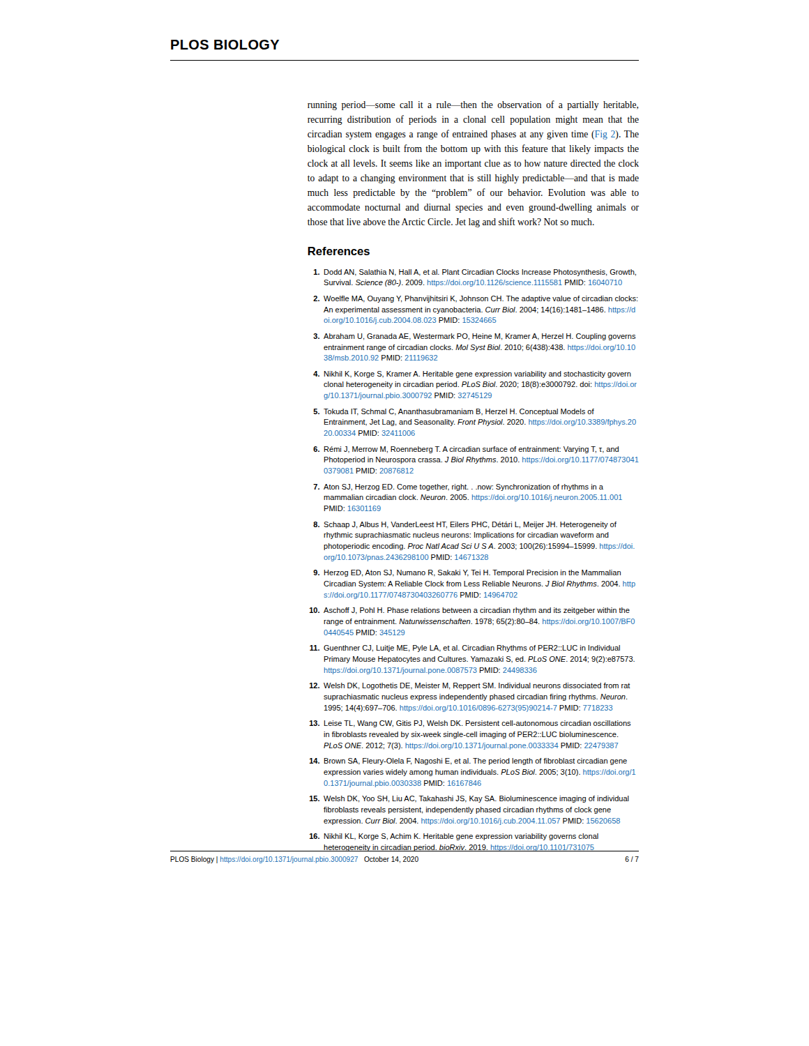PLOS BIOLOGY
running period—some call it a rule—then the observation of a partially heritable, recurring distribution of periods in a clonal cell population might mean that the circadian system engages a range of entrained phases at any given time (Fig 2). The biological clock is built from the bottom up with this feature that likely impacts the clock at all levels. It seems like an important clue as to how nature directed the clock to adapt to a changing environment that is still highly predictable—and that is made much less predictable by the “problem” of our behavior. Evolution was able to accommodate nocturnal and diurnal species and even ground-dwelling animals or those that live above the Arctic Circle. Jet lag and shift work? Not so much.
References
Dodd AN, Salathia N, Hall A, et al. Plant Circadian Clocks Increase Photosynthesis, Growth, Survival. Science (80-). 2009. https://doi.org/10.1126/science.1115581 PMID: 16040710
Woelfle MA, Ouyang Y, Phanvijhitsiri K, Johnson CH. The adaptive value of circadian clocks: An experimental assessment in cyanobacteria. Curr Biol. 2004; 14(16):1481–1486. https://doi.org/10.1016/j.cub.2004.08.023 PMID: 15324665
Abraham U, Granada AE, Westermark PO, Heine M, Kramer A, Herzel H. Coupling governs entrainment range of circadian clocks. Mol Syst Biol. 2010; 6(438):438. https://doi.org/10.1038/msb.2010.92 PMID: 21119632
Nikhil K, Korge S, Kramer A. Heritable gene expression variability and stochasticity govern clonal heterogeneity in circadian period. PLoS Biol. 2020; 18(8):e3000792. doi: https://doi.org/10.1371/journal.pbio.3000792 PMID: 32745129
Tokuda IT, Schmal C, Ananthasubramaniam B, Herzel H. Conceptual Models of Entrainment, Jet Lag, and Seasonality. Front Physiol. 2020. https://doi.org/10.3389/fphys.2020.00334 PMID: 32411006
Rémi J, Merrow M, Roenneberg T. A circadian surface of entrainment: Varying T, τ, and Photoperiod in Neurospora crassa. J Biol Rhythms. 2010. https://doi.org/10.1177/0748730410379081 PMID: 20876812
Aton SJ, Herzog ED. Come together, right. . .now: Synchronization of rhythms in a mammalian circadian clock. Neuron. 2005. https://doi.org/10.1016/j.neuron.2005.11.001 PMID: 16301169
Schaap J, Albus H, VanderLeest HT, Eilers PHC, Détári L, Meijer JH. Heterogeneity of rhythmic suprachiasmatic nucleus neurons: Implications for circadian waveform and photoperiodic encoding. Proc Natl Acad Sci U S A. 2003; 100(26):15994–15999. https://doi.org/10.1073/pnas.2436298100 PMID: 14671328
Herzog ED, Aton SJ, Numano R, Sakaki Y, Tei H. Temporal Precision in the Mammalian Circadian System: A Reliable Clock from Less Reliable Neurons. J Biol Rhythms. 2004. https://doi.org/10.1177/0748730403260776 PMID: 14964702
Aschoff J, Pohl H. Phase relations between a circadian rhythm and its zeitgeber within the range of entrainment. Naturwissenschaften. 1978; 65(2):80–84. https://doi.org/10.1007/BF00440545 PMID: 345129
Guenthner CJ, Luitje ME, Pyle LA, et al. Circadian Rhythms of PER2::LUC in Individual Primary Mouse Hepatocytes and Cultures. Yamazaki S, ed. PLoS ONE. 2014; 9(2):e87573. https://doi.org/10.1371/journal.pone.0087573 PMID: 24498336
Welsh DK, Logothetis DE, Meister M, Reppert SM. Individual neurons dissociated from rat suprachiasmatic nucleus express independently phased circadian firing rhythms. Neuron. 1995; 14(4):697–706. https://doi.org/10.1016/0896-6273(95)90214-7 PMID: 7718233
Leise TL, Wang CW, Gitis PJ, Welsh DK. Persistent cell-autonomous circadian oscillations in fibroblasts revealed by six-week single-cell imaging of PER2::LUC bioluminescence. PLoS ONE. 2012; 7(3). https://doi.org/10.1371/journal.pone.0033334 PMID: 22479387
Brown SA, Fleury-Olela F, Nagoshi E, et al. The period length of fibroblast circadian gene expression varies widely among human individuals. PLoS Biol. 2005; 3(10). https://doi.org/10.1371/journal.pbio.0030338 PMID: 16167846
Welsh DK, Yoo SH, Liu AC, Takahashi JS, Kay SA. Bioluminescence imaging of individual fibroblasts reveals persistent, independently phased circadian rhythms of clock gene expression. Curr Biol. 2004. https://doi.org/10.1016/j.cub.2004.11.057 PMID: 15620658
Nikhil KL, Korge S, Achim K. Heritable gene expression variability governs clonal heterogeneity in circadian period. bioRxiv. 2019. https://doi.org/10.1101/731075
PLOS Biology | https://doi.org/10.1371/journal.pbio.3000927 October 14, 2020
6 / 7